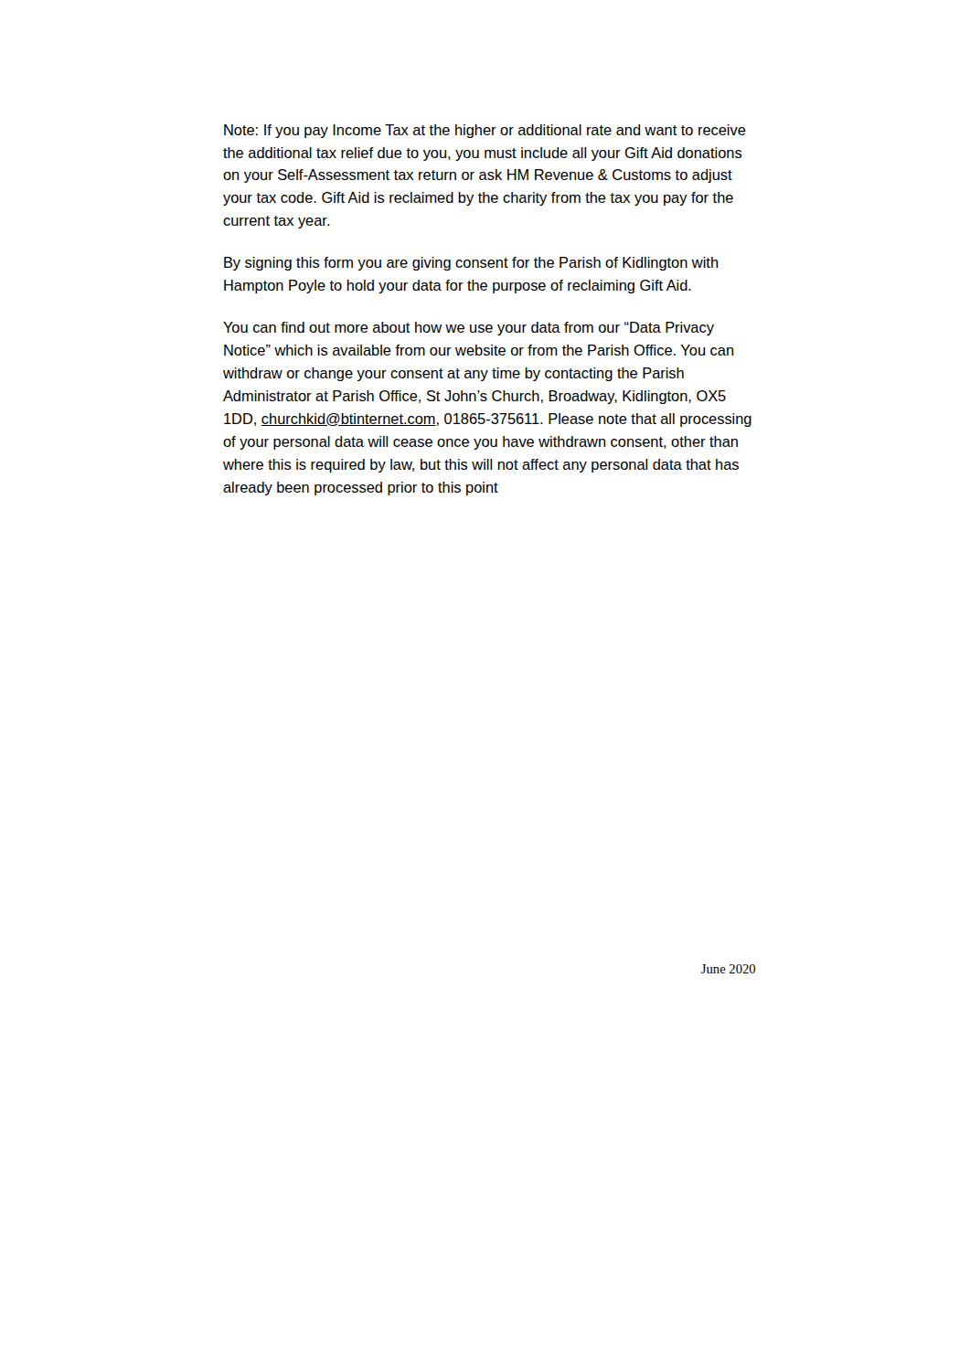Note: If you pay Income Tax at the higher or additional rate and want to receive the additional tax relief due to you, you must include all your Gift Aid donations on your Self-Assessment tax return or ask HM Revenue & Customs to adjust your tax code. Gift Aid is reclaimed by the charity from the tax you pay for the current tax year.
By signing this form you are giving consent for the Parish of Kidlington with Hampton Poyle to hold your data for the purpose of reclaiming Gift Aid.
You can find out more about how we use your data from our “Data Privacy Notice” which is available from our website or from the Parish Office. You can withdraw or change your consent at any time by contacting the Parish Administrator at Parish Office, St John’s Church, Broadway, Kidlington, OX5 1DD, churchkid@btinternet.com, 01865-375611. Please note that all processing of your personal data will cease once you have withdrawn consent, other than where this is required by law, but this will not affect any personal data that has already been processed prior to this point
June 2020